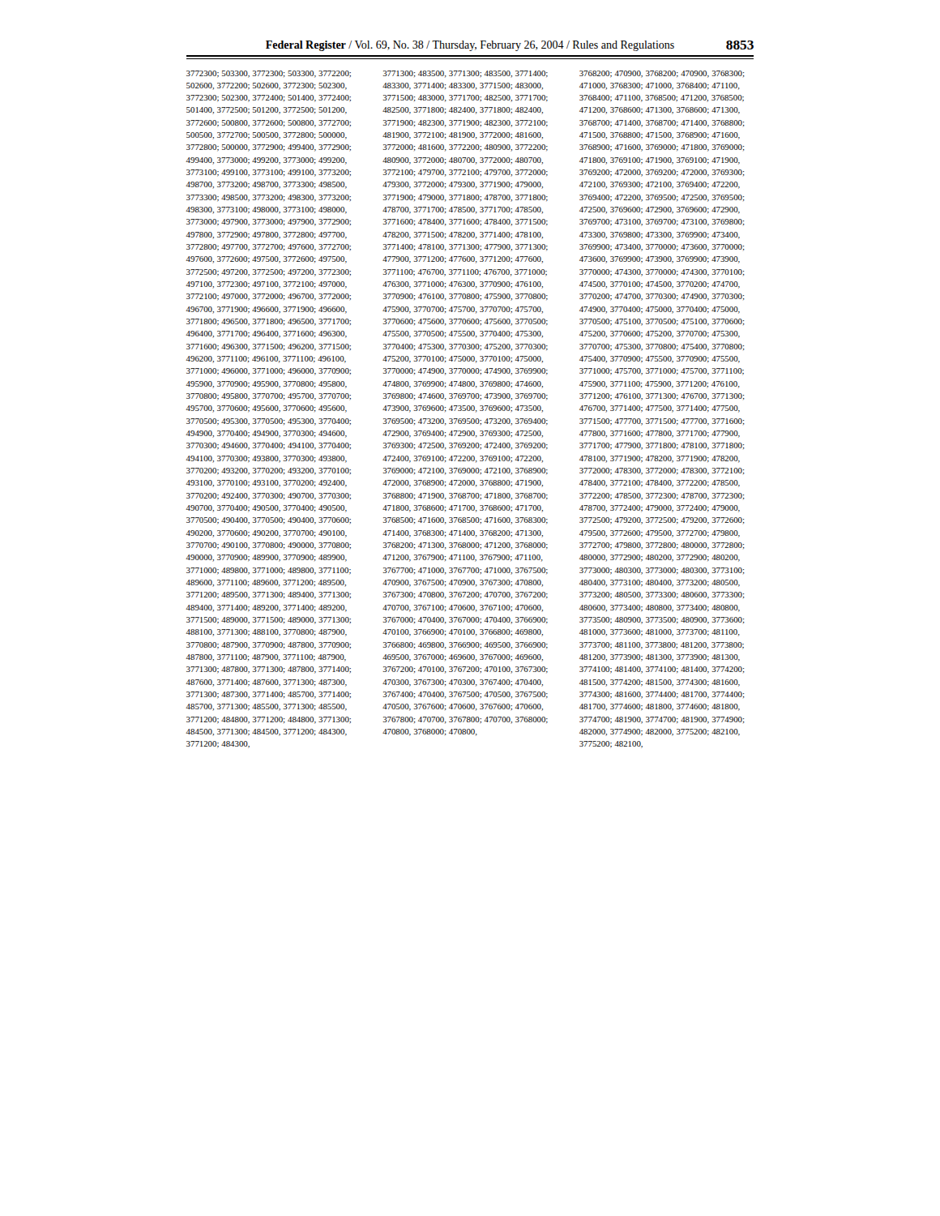Federal Register / Vol. 69, No. 38 / Thursday, February 26, 2004 / Rules and Regulations
8853
3772300; 503300, 3772300; 503300, 3772200; 502600, 3772200; 502600, 3772300; 502300, 3772300; 502300, 3772400; 501400, 3772400; 501400, 3772500; 501200, 3772500; 501200, 3772600; 500800, 3772600; 500800, 3772700; 500500, 3772700; 500500, 3772800; 500000, 3772800; 500000, 3772900; 499400, 3772900; 499400, 3773000; 499200, 3773000; 499200, 3773100; 499100, 3773100; 499100, 3773200; 498700, 3773200; 498700, 3773300; 498500, 3773300; 498500, 3773200; 498300, 3773200; 498300, 3773100; 498000, 3773100; 498000, 3773000; 497900, 3773000; 497900, 3772900; 497800, 3772900; 497800, 3772800; 497700, 3772800; 497700, 3772700; 497600, 3772700; 497600, 3772600; 497500, 3772600; 497500, 3772500; 497200, 3772500; 497200, 3772300; 497100, 3772300; 497100, 3772100; 497000, 3772100; 497000, 3772000; 496700, 3772000; 496700, 3771900; 496600, 3771900; 496600, 3771800; 496500, 3771800; 496500, 3771700; 496400, 3771700; 496400, 3771600; 496300, 3771600; 496300, 3771500; 496200, 3771500; 496200, 3771100; 496100, 3771100; 496100, 3771000; 496000, 3771000; 496000, 3770900; 495900, 3770900; 495900, 3770800; 495800, 3770800; 495800, 3770700; 495700, 3770700; 495700, 3770600; 495600, 3770600; 495600, 3770500; 495300, 3770500; 495300, 3770400; 494900, 3770400; 494900, 3770300; 494600, 3770300; 494600, 3770400; 494100, 3770400; 494100, 3770300; 493800, 3770300; 493800, 3770200; 493200, 3770200; 493200, 3770100; 493100, 3770100; 493100, 3770200; 492400, 3770200; 492400, 3770300; 490700, 3770300; 490700, 3770400; 490500, 3770400; 490500, 3770500; 490400, 3770500; 490400, 3770600; 490200, 3770600; 490200, 3770700; 490100, 3770700; 490100, 3770800; 490000, 3770800; 490000, 3770900; 489900, 3770900; 489900, 3771000; 489800, 3771000; 489800, 3771100; 489600, 3771100; 489600, 3771200; 489500, 3771200; 489500, 3771300; 489400, 3771300; 489400, 3771400; 489200, 3771400; 489200, 3771500; 489000, 3771500; 489000, 3771300; 488100, 3771300; 488100, 3770800; 487900, 3770800; 487900, 3770900; 487800, 3770900; 487800, 3771100; 487900, 3771100; 487900, 3771300; 487800, 3771300; 487800, 3771400; 487600, 3771400; 487600, 3771300; 487300, 3771300; 487300, 3771400; 485700, 3771400; 485700, 3771300; 485500, 3771300; 485500, 3771200; 484800, 3771200; 484800, 3771300; 484500, 3771300; 484500, 3771200; 484300, 3771200; 484300,
3771300; 483500, 3771300; 483500, 3771400; 483300, 3771400; 483300, 3771500; 483000, 3771500; 483000, 3771700; 482500, 3771700; 482500, 3771800; 482400, 3771800; 482400, 3771900; 482300, 3771900; 482300, 3772100; 481900, 3772100; 481900, 3772000; 481600, 3772000; 481600, 3772200; 480900, 3772200; 480900, 3772000; 480700, 3772000; 480700, 3772100; 479700, 3772100; 479700, 3772000; 479300, 3772000; 479300, 3771900; 479000, 3771900; 479000, 3771800; 478700, 3771800; 478700, 3771700; 478500, 3771700; 478500, 3771600; 478400, 3771600; 478400, 3771500; 478200, 3771500; 478200, 3771400; 478100, 3771400; 478100, 3771300; 477900, 3771300; 477900, 3771200; 477600, 3771200; 477600, 3771100; 476700, 3771100; 476700, 3771000; 476300, 3771000; 476300, 3770900; 476100, 3770900; 476100, 3770800; 475900, 3770800; 475900, 3770700; 475700, 3770700; 475700, 3770600; 475600, 3770600; 475600, 3770500; 475500, 3770500; 475500, 3770400; 475300, 3770400; 475300, 3770300; 475200, 3770300; 475200, 3770100; 475000, 3770100; 475000, 3770000; 474900, 3770000; 474900, 3769900; 474800, 3769900; 474800, 3769800; 474600, 3769800; 474600, 3769700; 473900, 3769700; 473900, 3769600; 473500, 3769600; 473500, 3769500; 473200, 3769500; 473200, 3769400; 472900, 3769400; 472900, 3769300; 472500, 3769300; 472500, 3769200; 472400, 3769200; 472400, 3769100; 472200, 3769100; 472200, 3769000; 472100, 3769000; 472100, 3768900; 472000, 3768900; 472000, 3768800; 471900, 3768800; 471900, 3768700; 471800, 3768700; 471800, 3768600; 471700, 3768600; 471700, 3768500; 471600, 3768500; 471600, 3768300; 471400, 3768300; 471400, 3768200; 471300, 3768200; 471300, 3768000; 471200, 3768000; 471200, 3767900; 471100, 3767900; 471100, 3767700; 471000, 3767700; 471000, 3767500; 470900, 3767500; 470900, 3767300; 470800, 3767300; 470800, 3767200; 470700, 3767200; 470700, 3767100; 470600, 3767100; 470600, 3767000; 470400, 3767000; 470400, 3766900; 470100, 3766900; 470100, 3766800; 469800, 3766800; 469800, 3766900; 469500, 3766900; 469500, 3767000; 469600, 3767000; 469600, 3767200; 470100, 3767200; 470100, 3767300; 470300, 3767300; 470300, 3767400; 470400, 3767400; 470400, 3767500; 470500, 3767500; 470500, 3767600; 470600, 3767600; 470600, 3767800; 470700, 3767800; 470700, 3768000; 470800, 3768000; 470800,
3768200; 470900, 3768200; 470900, 3768300; 471000, 3768300; 471000, 3768400; 471100, 3768400; 471100, 3768500; 471200, 3768500; 471200, 3768600; 471300, 3768600; 471300, 3768700; 471400, 3768700; 471400, 3768800; 471500, 3768800; 471500, 3768900; 471600, 3768900; 471600, 3769000; 471800, 3769000; 471800, 3769100; 471900, 3769100; 471900, 3769200; 472000, 3769200; 472000, 3769300; 472100, 3769300; 472100, 3769400; 472200, 3769400; 472200, 3769500; 472500, 3769500; 472500, 3769600; 472900, 3769600; 472900, 3769700; 473100, 3769700; 473100, 3769800; 473300, 3769800; 473300, 3769900; 473400, 3769900; 473400, 3770000; 473600, 3770000; 473600, 3769900; 473900, 3769900; 473900, 3770000; 474300, 3770000; 474300, 3770100; 474500, 3770100; 474500, 3770200; 474700, 3770200; 474700, 3770300; 474900, 3770300; 474900, 3770400; 475000, 3770400; 475000, 3770500; 475100, 3770500; 475100, 3770600; 475200, 3770600; 475200, 3770700; 475300, 3770700; 475300, 3770800; 475400, 3770800; 475400, 3770900; 475500, 3770900; 475500, 3771000; 475700, 3771000; 475700, 3771100; 475900, 3771100; 475900, 3771200; 476100, 3771200; 476100, 3771300; 476700, 3771300; 476700, 3771400; 477500, 3771400; 477500, 3771500; 477700, 3771500; 477700, 3771600; 477800, 3771600; 477800, 3771700; 477900, 3771700; 477900, 3771800; 478100, 3771800; 478100, 3771900; 478200, 3771900; 478200, 3772000; 478300, 3772000; 478300, 3772100; 478400, 3772100; 478400, 3772200; 478500, 3772200; 478500, 3772300; 478700, 3772300; 478700, 3772400; 479000, 3772400; 479000, 3772500; 479200, 3772500; 479200, 3772600; 479500, 3772600; 479500, 3772700; 479800, 3772700; 479800, 3772800; 480000, 3772800; 480000, 3772900; 480200, 3772900; 480200, 3773000; 480300, 3773000; 480300, 3773100; 480400, 3773100; 480400, 3773200; 480500, 3773200; 480500, 3773300; 480600, 3773300; 480600, 3773400; 480800, 3773400; 480800, 3773500; 480900, 3773500; 480900, 3773600; 481000, 3773600; 481000, 3773700; 481100, 3773700; 481100, 3773800; 481200, 3773800; 481200, 3773900; 481300, 3773900; 481300, 3774100; 481400, 3774100; 481400, 3774200; 481500, 3774200; 481500, 3774300; 481600, 3774300; 481600, 3774400; 481700, 3774400; 481700, 3774600; 481800, 3774600; 481800, 3774700; 481900, 3774700; 481900, 3774900; 482000, 3774900; 482000, 3775200; 482100, 3775200; 482100,